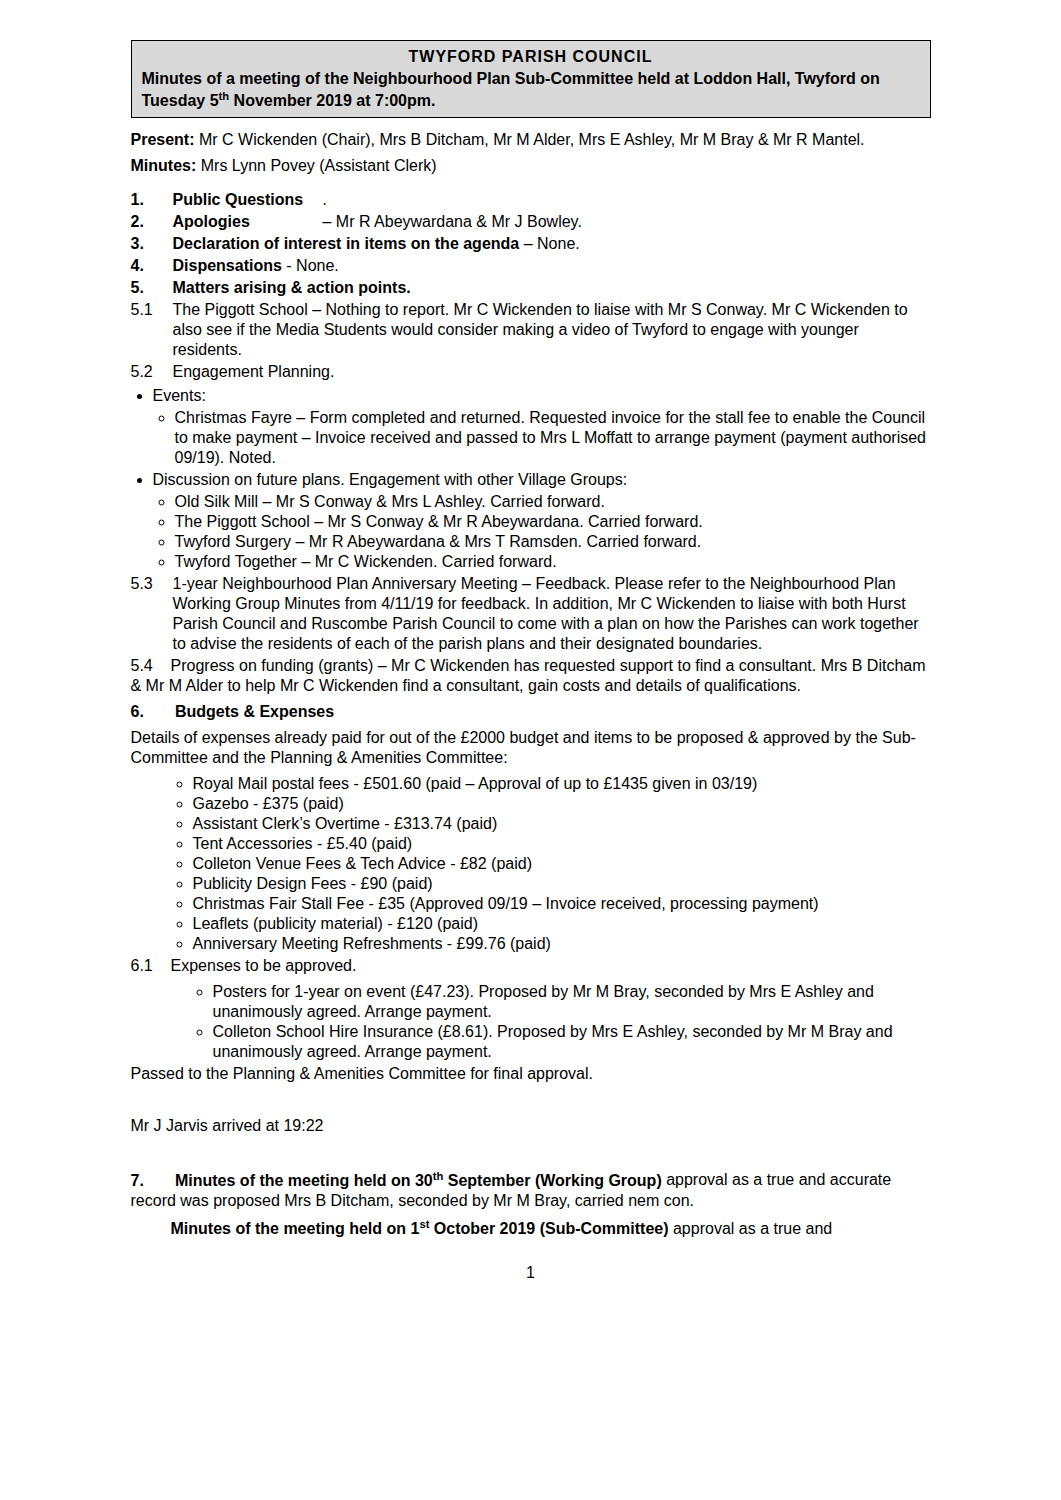TWYFORD PARISH COUNCIL
Minutes of a meeting of the Neighbourhood Plan Sub-Committee held at Loddon Hall, Twyford on Tuesday 5th November 2019 at 7:00pm.
Present: Mr C Wickenden (Chair), Mrs B Ditcham, Mr M Alder, Mrs E Ashley, Mr M Bray & Mr R Mantel.
Minutes: Mrs Lynn Povey (Assistant Clerk)
| 1. | Public Questions | . |
| 2. | Apologies | – Mr R Abeywardana & Mr J Bowley. |
| 3. | Declaration of interest in items on the agenda – None. |
| 4. | Dispensations - None. |
| 5. | Matters arising & action points. |
| 5.1 | The Piggott School – Nothing to report. Mr C Wickenden to liaise with Mr S Conway. Mr C Wickenden to also see if the Media Students would consider making a video of Twyford to engage with younger residents. |
| 5.2 | Engagement Planning. |
Events:
Christmas Fayre – Form completed and returned. Requested invoice for the stall fee to enable the Council to make payment – Invoice received and passed to Mrs L Moffatt to arrange payment (payment authorised 09/19). Noted.
Discussion on future plans. Engagement with other Village Groups:
Old Silk Mill – Mr S Conway & Mrs L Ashley. Carried forward.
The Piggott School – Mr S Conway & Mr R Abeywardana. Carried forward.
Twyford Surgery – Mr R Abeywardana & Mrs T Ramsden. Carried forward.
Twyford Together – Mr C Wickenden. Carried forward.
| 5.3 | 1-year Neighbourhood Plan Anniversary Meeting – Feedback. Please refer to the Neighbourhood Plan Working Group Minutes from 4/11/19 for feedback. In addition, Mr C Wickenden to liaise with both Hurst Parish Council and Ruscombe Parish Council to come with a plan on how the Parishes can work together to advise the residents of each of the parish plans and their designated boundaries. |
5.4 Progress on funding (grants) – Mr C Wickenden has requested support to find a consultant. Mrs B Ditcham & Mr M Alder to help Mr C Wickenden find a consultant, gain costs and details of qualifications.
6. Budgets & Expenses
Details of expenses already paid for out of the £2000 budget and items to be proposed & approved by the Sub-Committee and the Planning & Amenities Committee:
Royal Mail postal fees - £501.60 (paid – Approval of up to £1435 given in 03/19)
Gazebo - £375 (paid)
Assistant Clerk’s Overtime - £313.74 (paid)
Tent Accessories - £5.40 (paid)
Colleton Venue Fees & Tech Advice - £82 (paid)
Publicity Design Fees - £90 (paid)
Christmas Fair Stall Fee - £35 (Approved 09/19 – Invoice received, processing payment)
Leaflets (publicity material) - £120 (paid)
Anniversary Meeting Refreshments - £99.76 (paid)
6.1 Expenses to be approved.
Posters for 1-year on event (£47.23). Proposed by Mr M Bray, seconded by Mrs E Ashley and unanimously agreed. Arrange payment.
Colleton School Hire Insurance (£8.61). Proposed by Mrs E Ashley, seconded by Mr M Bray and unanimously agreed. Arrange payment.
Passed to the Planning & Amenities Committee for final approval.
Mr J Jarvis arrived at 19:22
7. Minutes of the meeting held on 30th September (Working Group) approval as a true and accurate record was proposed Mrs B Ditcham, seconded by Mr M Bray, carried nem con.
Minutes of the meeting held on 1st October 2019 (Sub-Committee) approval as a true and
1